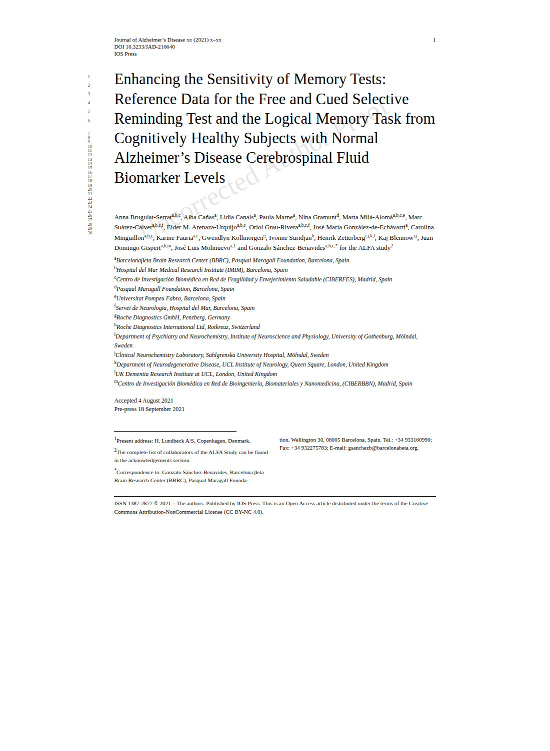1 Journal of Alzheimer’s Disease xx (2021) x–xx
DOI 10.3233/JAD-210640
IOS Press
Enhancing the Sensitivity of Memory Tests: Reference Data for the Free and Cued Selective Reminding Test and the Logical Memory Task from Cognitively Healthy Subjects with Normal Alzheimer’s Disease Cerebrospinal Fluid Biomarker Levels
Anna Brugulat-Serrata,b,c, Alba Cañasa, Lidia Canalsa, Paula Marnea, Nina Gramuntd, Marta Milà-Alomàa,b,c,e, Marc Suárez-Calveta,b,c,f, Eider M. Arenaza-Urquijoa,b,c, Oriol Grau-Riveraa,b,c,f, José María González-de-Echávarria, Carolina Minguillona,b,c, Karine Fauriaa,c, Gwendlyn Kollmorgeng, Ivonne Suridjanh, Henrik Zetterbergi,j,k,l, Kaj Blennowi,j, Juan Domingo Gisperta,b,m, José Luis Molinuevoa,1 and Gonzalo Sánchez-Benavidesa,b,c,* for the ALFA study2
aBarcelonaβeta Brain Research Center (BBRC), Pasqual Maragall Foundation, Barcelona, Spain
bHospital del Mar Medical Research Institute (IMIM), Barcelona, Spain
cCentro de Investigación Biomédica en Red de Fragilidad y Envejecimiento Saludable (CIBERFES), Madrid, Spain
dPasqual Maragall Foundation, Barcelona, Spain
eUniversitat Pompeu Fabra, Barcelona, Spain
fServei de Neurologia, Hospital del Mar, Barcelona, Spain
gRoche Diagnostics GmbH, Penzberg, Germany
hRoche Diagnostics International Ltd, Rotkreuz, Switzerland
iDepartment of Psychiatry and Neurochemistry, Institute of Neuroscience and Physiology, University of Gothenburg, Mölndal, Sweden
jClinical Neurochemistry Laboratory, Sahlgrenska University Hospital, Mölndal, Sweden
kDepartment of Neurodegenerative Disease, UCL Institute of Neurology, Queen Square, London, United Kingdom
lUK Dementia Research Institute at UCL, London, United Kingdom
mCentro de Investigación Biomédica en Red de Bioingeniería, Biomateriales y Nanomedicina, (CIBERBBN), Madrid, Spain
Accepted 4 August 2021
Pre-press 18 September 2021
1Present address: H. Lundbeck A/S, Copenhagen, Denmark.
2The complete list of collaborators of the ALFA Study can be found in the acknowledgements section.
*Correspondence to: Gonzalo Sánchez-Benavides, Barcelona βeta Brain Research Center (BBRC), Pasqual Maragall Founda-
tion, Wellington 30, 08005 Barcelona, Spain. Tel.: +34 933160990; Fax: +34 932275783; E-mail: gsanchezb@barcelonabeta.org.
ISSN 1387-2877 © 2021 – The authors. Published by IOS Press. This is an Open Access article distributed under the terms of the Creative Commons Attribution-NonCommercial License (CC BY-NC 4.0).
1
2
3
4
5
6
7
8
9
10
11
12
13
14
15
16
17
18
19
20
21
22
23
24
25
26
27
28
29
30
Uncorrected Author Proof